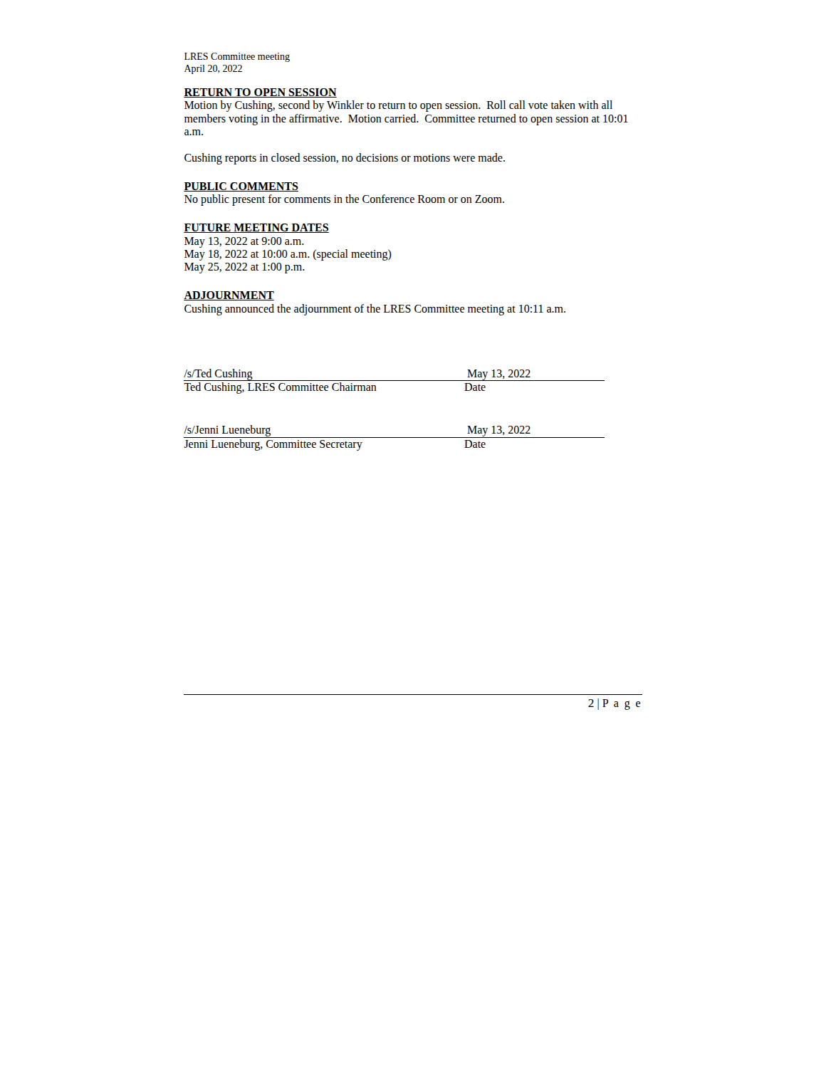LRES Committee meeting
April 20, 2022
Return to Open Session
Motion by Cushing, second by Winkler to return to open session. Roll call vote taken with all members voting in the affirmative. Motion carried. Committee returned to open session at 10:01 a.m.
Cushing reports in closed session, no decisions or motions were made.
Public Comments
No public present for comments in the Conference Room or on Zoom.
Future Meeting Dates
May 13, 2022 at 9:00 a.m.
May 18, 2022 at 10:00 a.m. (special meeting)
May 25, 2022 at 1:00 p.m.
Adjournment
Cushing announced the adjournment of the LRES Committee meeting at 10:11 a.m.
/s/Ted Cushing
May 13, 2022
Ted Cushing, LRES Committee Chairman
Date
/s/Jenni Lueneburg
May 13, 2022
Jenni Lueneburg, Committee Secretary
Date
2 | P a g e